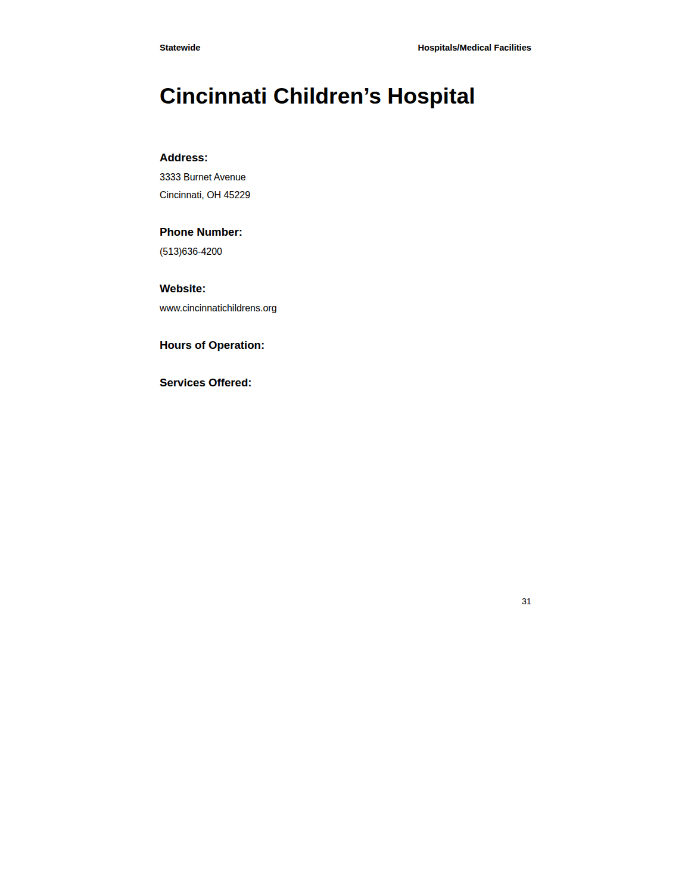Statewide Hospitals/Medical Facilities
Cincinnati Children’s Hospital
Address:
3333 Burnet Avenue
Cincinnati, OH 45229
Phone Number:
(513)636-4200
Website:
www.cincinnatichildrens.org
Hours of Operation:
Services Offered:
31